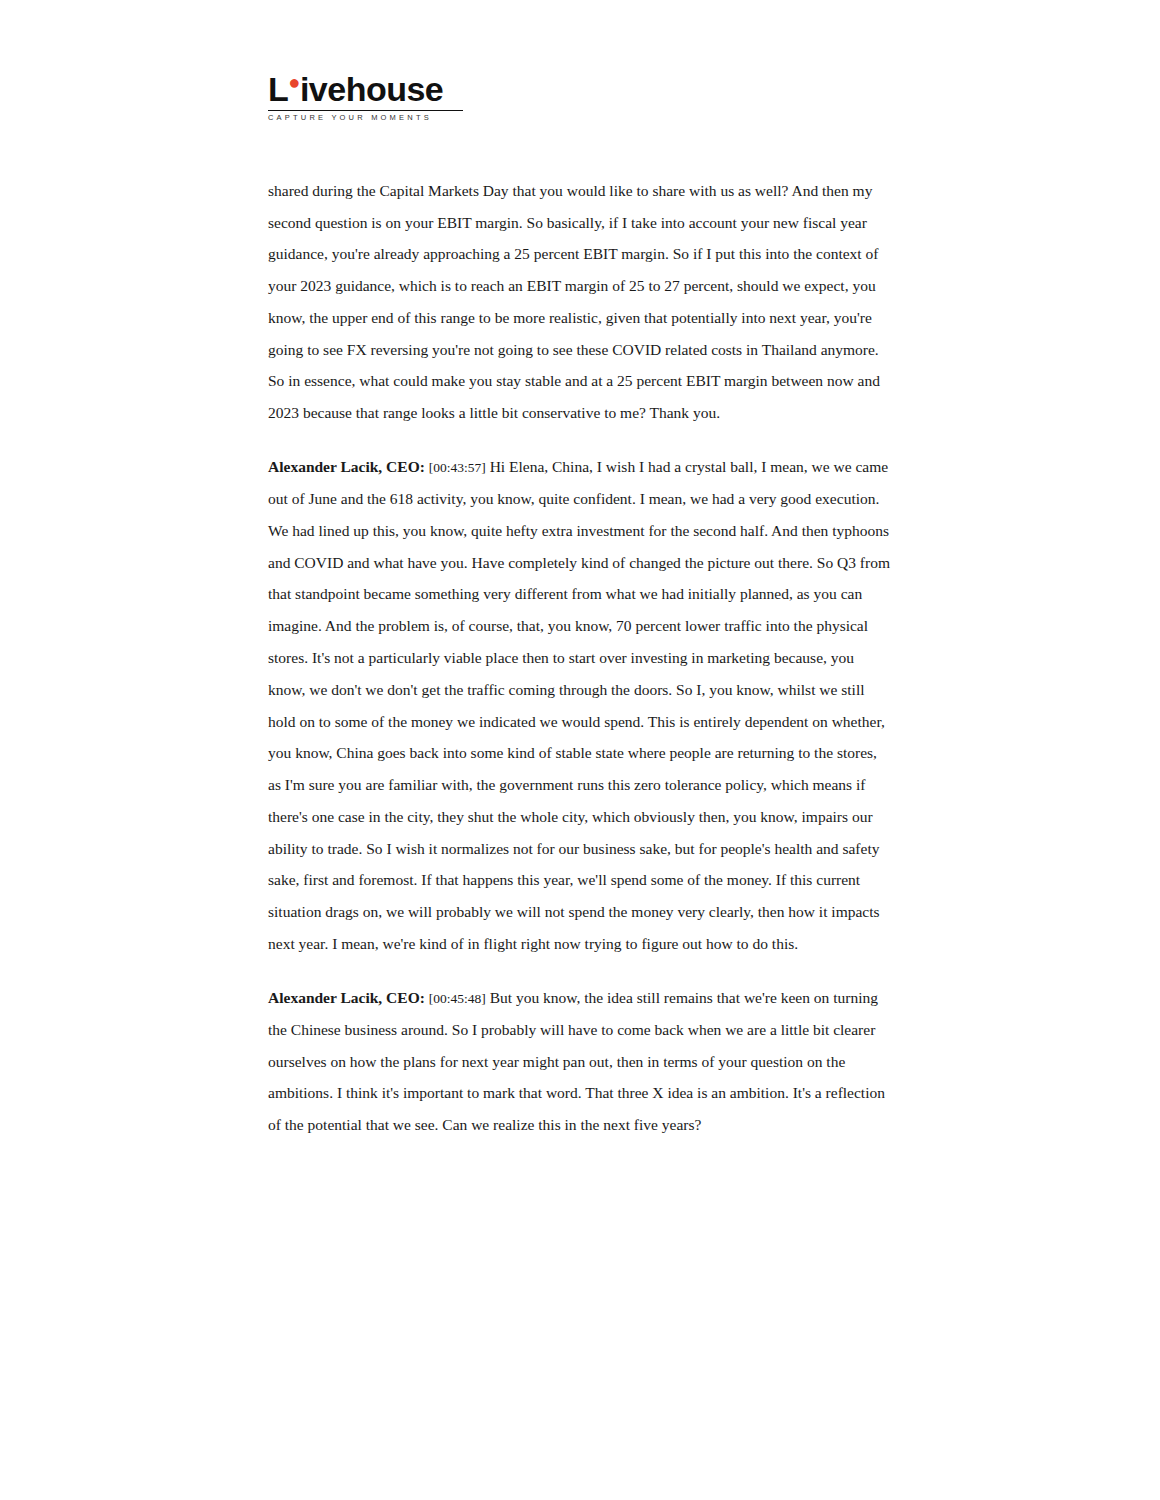L●ivehouse
Capture your moments
shared during the Capital Markets Day that you would like to share with us as well? And then my second question is on your EBIT margin. So basically, if I take into account your new fiscal year guidance, you're already approaching a 25 percent EBIT margin. So if I put this into the context of your 2023 guidance, which is to reach an EBIT margin of 25 to 27 percent, should we expect, you know, the upper end of this range to be more realistic, given that potentially into next year, you're going to see FX reversing you're not going to see these COVID related costs in Thailand anymore. So in essence, what could make you stay stable and at a 25 percent EBIT margin between now and 2023 because that range looks a little bit conservative to me? Thank you.
Alexander Lacik, CEO: [00:43:57] Hi Elena, China, I wish I had a crystal ball, I mean, we we came out of June and the 618 activity, you know, quite confident. I mean, we had a very good execution. We had lined up this, you know, quite hefty extra investment for the second half. And then typhoons and COVID and what have you. Have completely kind of changed the picture out there. So Q3 from that standpoint became something very different from what we had initially planned, as you can imagine. And the problem is, of course, that, you know, 70 percent lower traffic into the physical stores. It's not a particularly viable place then to start over investing in marketing because, you know, we don't we don't get the traffic coming through the doors. So I, you know, whilst we still hold on to some of the money we indicated we would spend. This is entirely dependent on whether, you know, China goes back into some kind of stable state where people are returning to the stores, as I'm sure you are familiar with, the government runs this zero tolerance policy, which means if there's one case in the city, they shut the whole city, which obviously then, you know, impairs our ability to trade. So I wish it normalizes not for our business sake, but for people's health and safety sake, first and foremost. If that happens this year, we'll spend some of the money. If this current situation drags on, we will probably we will not spend the money very clearly, then how it impacts next year. I mean, we're kind of in flight right now trying to figure out how to do this.
Alexander Lacik, CEO: [00:45:48] But you know, the idea still remains that we're keen on turning the Chinese business around. So I probably will have to come back when we are a little bit clearer ourselves on how the plans for next year might pan out, then in terms of your question on the ambitions. I think it's important to mark that word. That three X idea is an ambition. It's a reflection of the potential that we see. Can we realize this in the next five years?